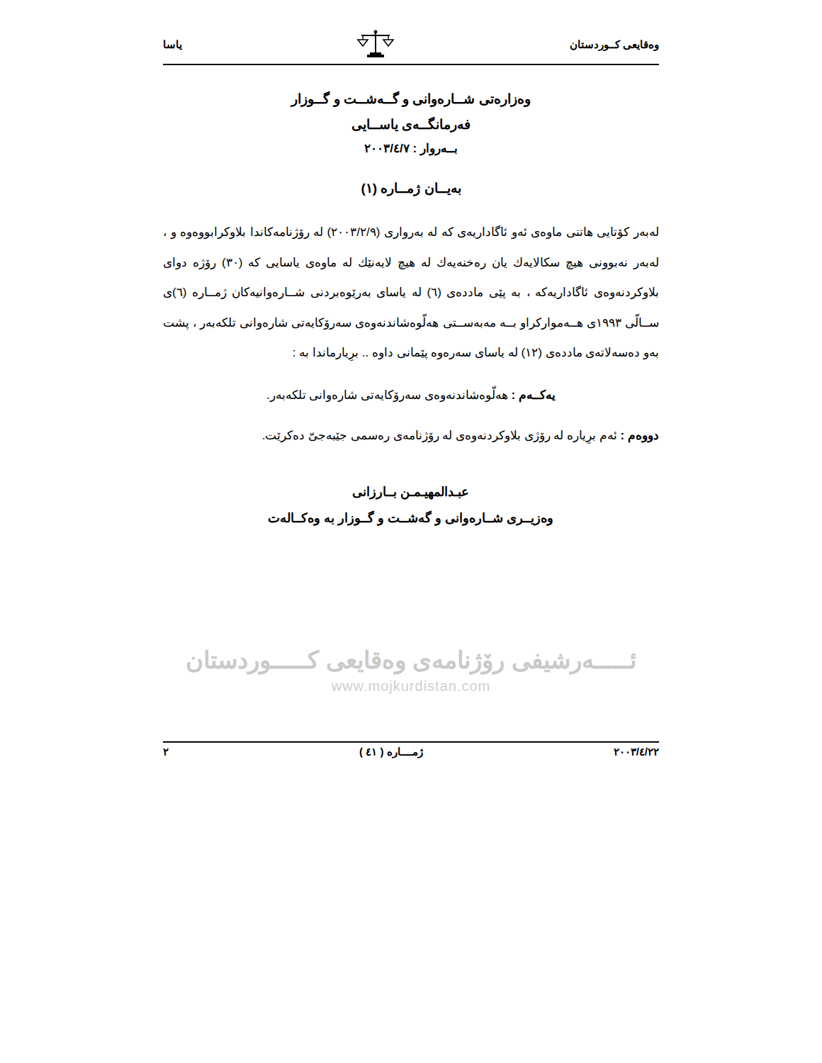وەقایعی کــوردستان
یاسا
وەزارەتی شــارەوانی و گــەشــت و گــوزار
فەرمانگــەی یاســایی
بــەروار : ٢٠٠٣/٤/٧
بەیــان ژمــارە (١)
لەبەر کۆتایی هاتنی ماوەی ئەو ئاگاداریەی کە لە بەرواری (٢٠٠٣/٢/٩) لە رۆژنامەکاندا بلاوکرابووەوە و ، لەبەر نەبوونی هیچ سکالایەك یان رەخنەیەك لە هیچ لایەنێك لە ماوەی یاسایی کە (٣٠) رۆژە دوای بلاوکردنەوەی ئاگاداریەکە ، بە پێی ماددەی (٦) لە یاسای بەرێوەبردنی شــارەوانیەکان ژمــارە (٦)ی ســالّی ١٩٩٣ی هــەمواركراو بــە مەبەســتی هەلّوەشاندنەوەی سەرۆکایەتی شارەوانی تلکەبەر ، پشت بەو دەسەلاتەی ماددەی (١٢) لە یاسای سەرەوە پێمانی داوە .. برِیارماندا بە :
یەکــەم : هەلّوەشاندنەوەی سەرۆکایەتی شارەوانی تلکەبەر.
دووەم : ئەم برِیارە لە رۆژی بلاوکردنەوەی لە رۆژنامەی رەسمی جێبەجیّ دەکرێت.
عبـدالمهيـمـن بــارزانی
وەزیــری شــارەوانی و گەشــت و گــوزار بە وەکــالەت
ئـــــەرشیفی رۆژنامەی وەقایعی کـــــوردستان
www.mojkurdistan.com
٢٠٠٣/٤/٢٢
ژمــــارە ( ٤١ )
٢